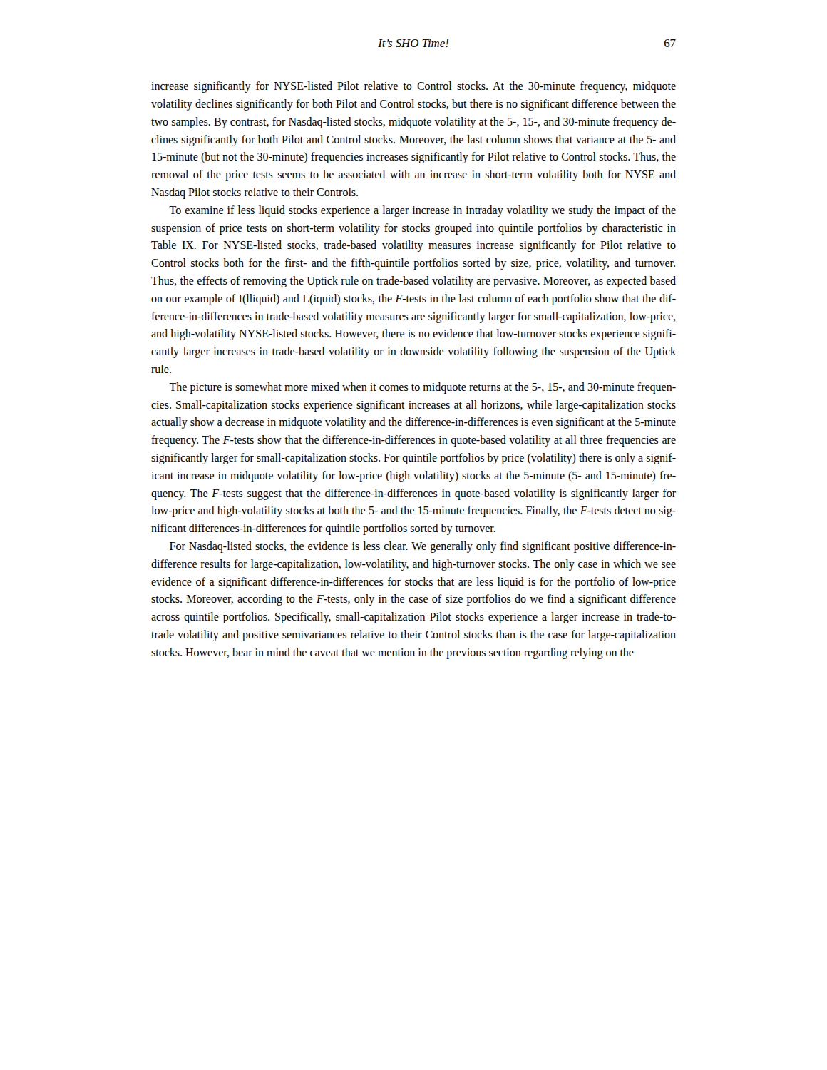It’s SHO Time! 67
increase significantly for NYSE-listed Pilot relative to Control stocks. At the 30-minute frequency, midquote volatility declines significantly for both Pilot and Control stocks, but there is no significant difference between the two samples. By contrast, for Nasdaq-listed stocks, midquote volatility at the 5-, 15-, and 30-minute frequency declines significantly for both Pilot and Control stocks. Moreover, the last column shows that variance at the 5- and 15-minute (but not the 30-minute) frequencies increases significantly for Pilot relative to Control stocks. Thus, the removal of the price tests seems to be associated with an increase in short-term volatility both for NYSE and Nasdaq Pilot stocks relative to their Controls.
To examine if less liquid stocks experience a larger increase in intraday volatility we study the impact of the suspension of price tests on short-term volatility for stocks grouped into quintile portfolios by characteristic in Table IX. For NYSE-listed stocks, trade-based volatility measures increase significantly for Pilot relative to Control stocks both for the first- and the fifth-quintile portfolios sorted by size, price, volatility, and turnover. Thus, the effects of removing the Uptick rule on trade-based volatility are pervasive. Moreover, as expected based on our example of I(lliquid) and L(iquid) stocks, the F-tests in the last column of each portfolio show that the difference-in-differences in trade-based volatility measures are significantly larger for small-capitalization, low-price, and high-volatility NYSE-listed stocks. However, there is no evidence that low-turnover stocks experience significantly larger increases in trade-based volatility or in downside volatility following the suspension of the Uptick rule.
The picture is somewhat more mixed when it comes to midquote returns at the 5-, 15-, and 30-minute frequencies. Small-capitalization stocks experience significant increases at all horizons, while large-capitalization stocks actually show a decrease in midquote volatility and the difference-in-differences is even significant at the 5-minute frequency. The F-tests show that the difference-in-differences in quote-based volatility at all three frequencies are significantly larger for small-capitalization stocks. For quintile portfolios by price (volatility) there is only a significant increase in midquote volatility for low-price (high volatility) stocks at the 5-minute (5- and 15-minute) frequency. The F-tests suggest that the difference-in-differences in quote-based volatility is significantly larger for low-price and high-volatility stocks at both the 5- and the 15-minute frequencies. Finally, the F-tests detect no significant differences-in-differences for quintile portfolios sorted by turnover.
For Nasdaq-listed stocks, the evidence is less clear. We generally only find significant positive difference-in-difference results for large-capitalization, low-volatility, and high-turnover stocks. The only case in which we see evidence of a significant difference-in-differences for stocks that are less liquid is for the portfolio of low-price stocks. Moreover, according to the F-tests, only in the case of size portfolios do we find a significant difference across quintile portfolios. Specifically, small-capitalization Pilot stocks experience a larger increase in trade-to-trade volatility and positive semivariances relative to their Control stocks than is the case for large-capitalization stocks. However, bear in mind the caveat that we mention in the previous section regarding relying on the